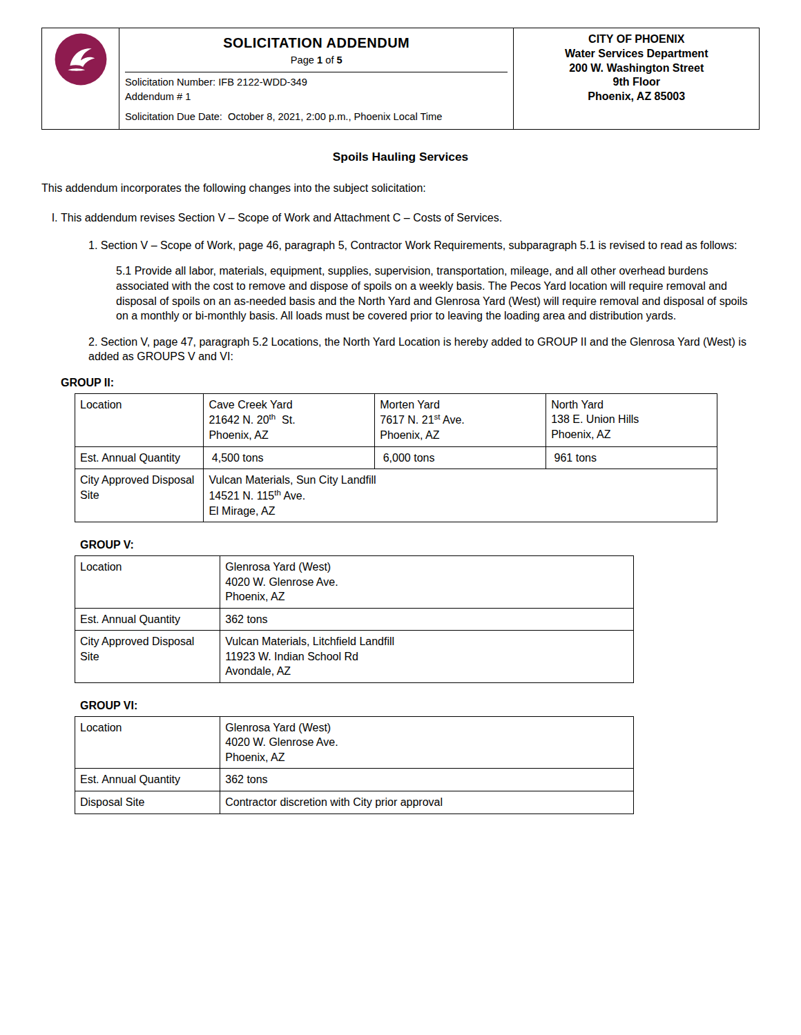| | SOLICITATION ADDENDUM Page 1 of 5 Solicitation Number: IFB 2122-WDD-349 Addendum # 1 Solicitation Due Date: October 8, 2021, 2:00 p.m., Phoenix Local Time | CITY OF PHOENIX Water Services Department 200 W. Washington Street 9th Floor Phoenix, AZ 85003 |
Spoils Hauling Services
This addendum incorporates the following changes into the subject solicitation:
This addendum revises Section V – Scope of Work and Attachment C – Costs of Services.
1. Section V – Scope of Work, page 46, paragraph 5, Contractor Work Requirements, subparagraph 5.1 is revised to read as follows:
5.1 Provide all labor, materials, equipment, supplies, supervision, transportation, mileage, and all other overhead burdens associated with the cost to remove and dispose of spoils on a weekly basis. The Pecos Yard location will require removal and disposal of spoils on an as-needed basis and the North Yard and Glenrosa Yard (West) will require removal and disposal of spoils on a monthly or bi-monthly basis. All loads must be covered prior to leaving the loading area and distribution yards.
2. Section V, page 47, paragraph 5.2 Locations, the North Yard Location is hereby added to GROUP II and the Glenrosa Yard (West) is added as GROUPS V and VI:
GROUP II:
| Location | Cave Creek Yard 21642 N. 20 th St. Phoenix, AZ | Morten Yard 7617 N. 21 st Ave. Phoenix, AZ | North Yard 138 E. Union Hills Phoenix, AZ |
| Est. Annual Quantity | 4,500 tons | 6,000 tons | 961 tons |
| City Approved Disposal Site | Vulcan Materials, Sun City Landfill 14521 N. 115 th Ave. El Mirage, AZ |
GROUP V:
| Location | Glenrosa Yard (West) 4020 W. Glenrose Ave. Phoenix, AZ |
| Est. Annual Quantity | 362 tons |
| City Approved Disposal Site | Vulcan Materials, Litchfield Landfill 11923 W. Indian School Rd Avondale, AZ |
GROUP VI:
| Location | Glenrosa Yard (West) 4020 W. Glenrose Ave. Phoenix, AZ |
| Est. Annual Quantity | 362 tons |
| Disposal Site | Contractor discretion with City prior approval |